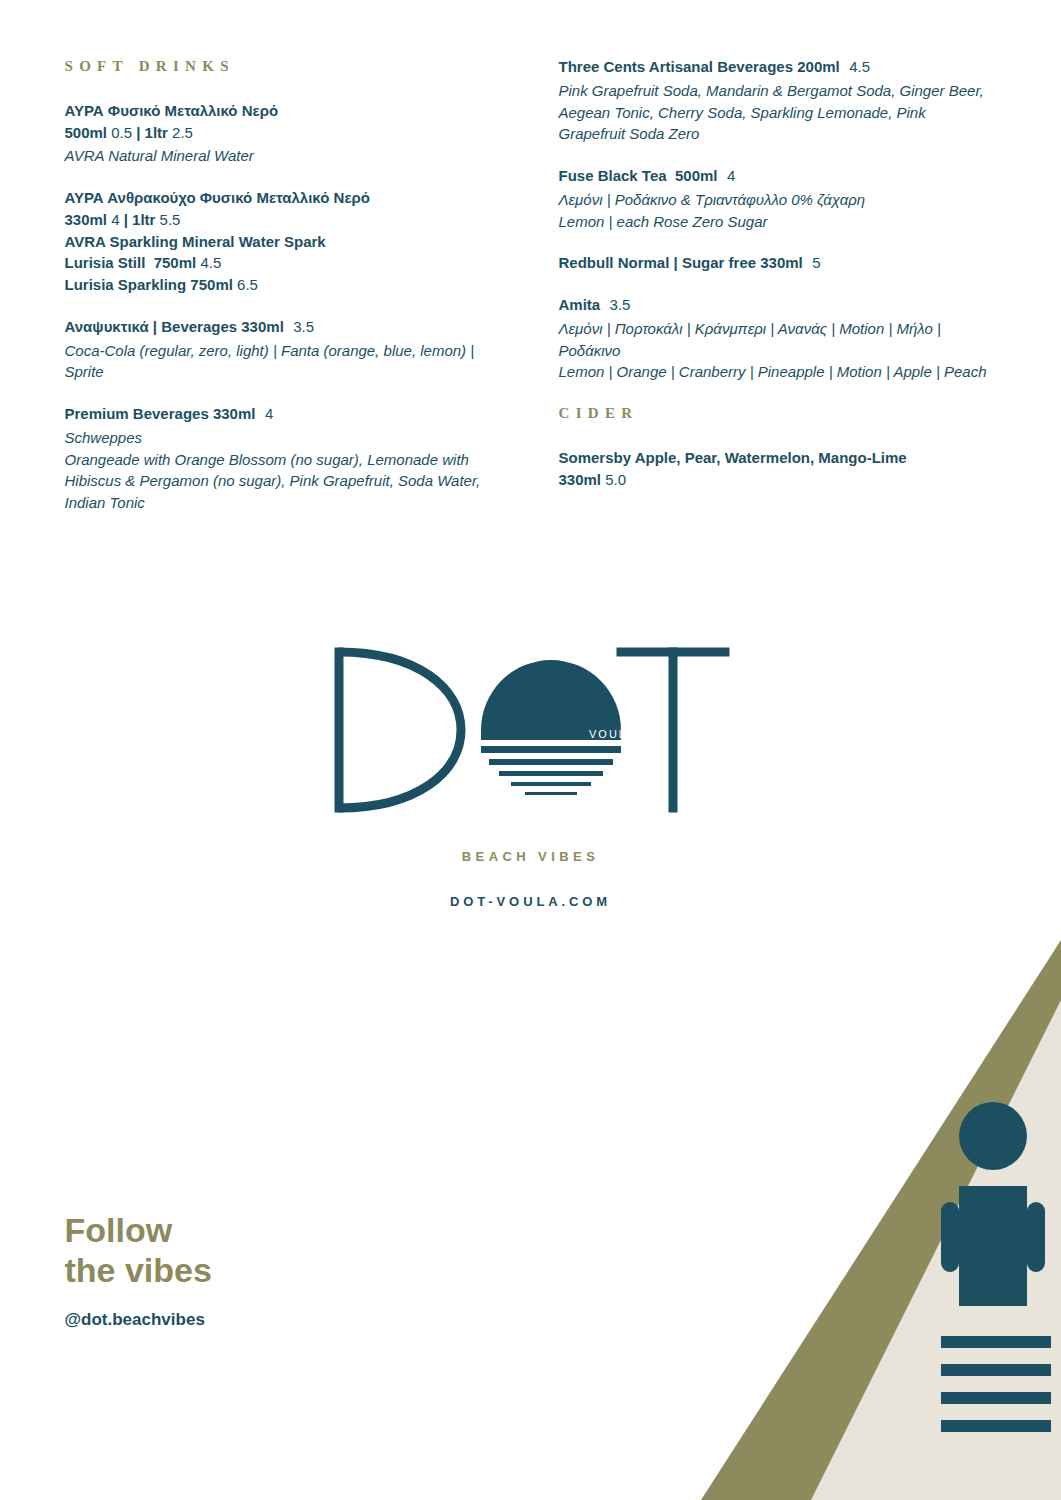Soft Drinks
ΑΥΡΑ Φυσικό Μεταλλικό Νερό
500ml 0.5 | 1ltr 2.5
AVRA Natural Mineral Water
ΑΥΡΑ Ανθρακούχο Φυσικό Μεταλλικό Νερό
330ml 4 | 1ltr 5.5
AVRA Sparkling Mineral Water Spark
Lurisia Still 750ml 4.5
Lurisia Sparkling 750ml 6.5
Αναψυκτικά | Beverages 330ml 3.5
Coca-Cola (regular, zero, light) | Fanta (orange, blue, lemon) | Sprite
Premium Beverages 330ml 4
Schweppes
Orangeade with Orange Blossom (no sugar), Lemonade with Hibiscus & Pergamon (no sugar), Pink Grapefruit, Soda Water, Indian Tonic
Three Cents Artisanal Beverages 200ml 4.5
Pink Grapefruit Soda, Mandarin & Bergamot Soda, Ginger Beer, Aegean Tonic, Cherry Soda, Sparkling Lemonade, Pink Grapefruit Soda Zero
Fuse Black Tea 500ml 4
Λεμόνι | Ροδάκινο & Τριαντάφυλλο 0% ζάχαρη
Lemon | each Rose Zero Sugar
Redbull Normal | Sugar free 330ml 5
Amita 3.5
Λεμόνι | Πορτοκάλι | Κράνμπερι | Ανανάς | Motion | Μήλο | Ροδάκινο
Lemon | Orange | Cranberry | Pineapple | Motion | Apple | Peach
Cider
Somersby Apple, Pear, Watermelon, Mango-Lime
330ml 5.0
DOT Voula VOULA
BEACH VIBES
DOT-VOULA.COM
Follow
the vibes
@dot.beachvibes